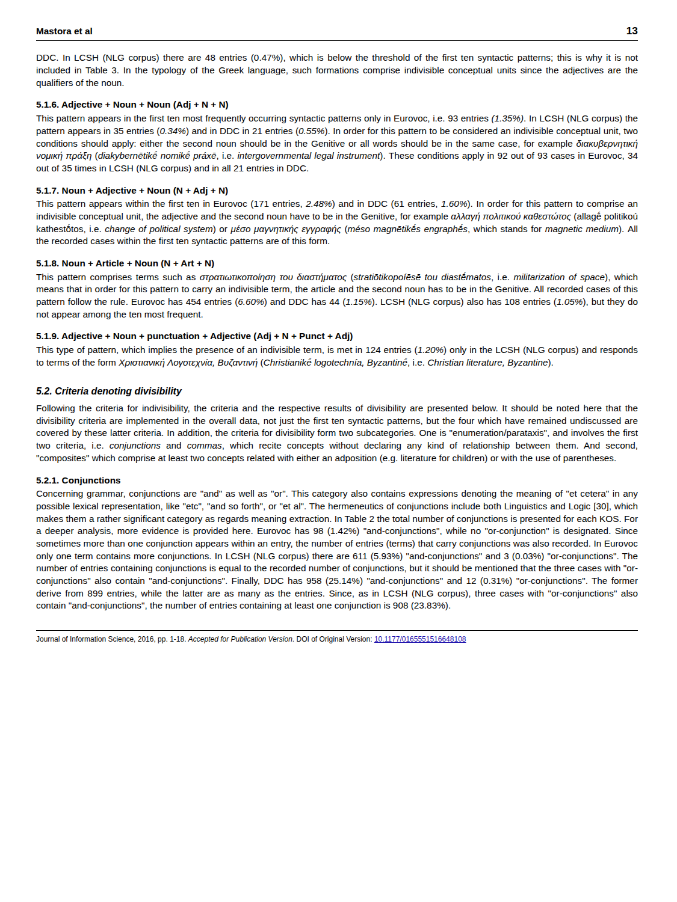Mastora et al 13
DDC. In LCSH (NLG corpus) there are 48 entries (0.47%), which is below the threshold of the first ten syntactic patterns; this is why it is not included in Table 3. In the typology of the Greek language, such formations comprise indivisible conceptual units since the adjectives are the qualifiers of the noun.
5.1.6. Adjective + Noun + Noun (Adj + N + N)
This pattern appears in the first ten most frequently occurring syntactic patterns only in Eurovoc, i.e. 93 entries (1.35%). In LCSH (NLG corpus) the pattern appears in 35 entries (0.34%) and in DDC in 21 entries (0.55%). In order for this pattern to be considered an indivisible conceptual unit, two conditions should apply: either the second noun should be in the Genitive or all words should be in the same case, for example διακυβερνητική νομική πράξη (diakybernētikḗ nomikḗ práxē, i.e. intergovernmental legal instrument). These conditions apply in 92 out of 93 cases in Eurovoc, 34 out of 35 times in LCSH (NLG corpus) and in all 21 entries in DDC.
5.1.7. Noun + Adjective + Noun (N + Adj + N)
This pattern appears within the first ten in Eurovoc (171 entries, 2.48%) and in DDC (61 entries, 1.60%). In order for this pattern to comprise an indivisible conceptual unit, the adjective and the second noun have to be in the Genitive, for example αλλαγή πολιτικού καθεστώτος (allagḗ politikoú kathestṓtos, i.e. change of political system) or μέσο μαγνητικής εγγραφής (méso magnētikḗs engraphḗs, which stands for magnetic medium). All the recorded cases within the first ten syntactic patterns are of this form.
5.1.8. Noun + Article + Noun (N + Art + N)
This pattern comprises terms such as στρατιωτικοποίηση του διαστήματος (stratiōtikopoíēsē tou diastḗmatos, i.e. militarization of space), which means that in order for this pattern to carry an indivisible term, the article and the second noun has to be in the Genitive. All recorded cases of this pattern follow the rule. Eurovoc has 454 entries (6.60%) and DDC has 44 (1.15%). LCSH (NLG corpus) also has 108 entries (1.05%), but they do not appear among the ten most frequent.
5.1.9. Adjective + Noun + punctuation + Adjective (Adj + N + Punct + Adj)
This type of pattern, which implies the presence of an indivisible term, is met in 124 entries (1.20%) only in the LCSH (NLG corpus) and responds to terms of the form Χριστιανική Λογοτεχνία, Βυζαντινή (Christianikḗ logotechnía, Byzantinḗ, i.e. Christian literature, Byzantine).
5.2. Criteria denoting divisibility
Following the criteria for indivisibility, the criteria and the respective results of divisibility are presented below. It should be noted here that the divisibility criteria are implemented in the overall data, not just the first ten syntactic patterns, but the four which have remained undiscussed are covered by these latter criteria. In addition, the criteria for divisibility form two subcategories. One is "enumeration/parataxis", and involves the first two criteria, i.e. conjunctions and commas, which recite concepts without declaring any kind of relationship between them. And second, "composites" which comprise at least two concepts related with either an adposition (e.g. literature for children) or with the use of parentheses.
5.2.1. Conjunctions
Concerning grammar, conjunctions are "and" as well as "or". This category also contains expressions denoting the meaning of "et cetera" in any possible lexical representation, like "etc", "and so forth", or "et al". The hermeneutics of conjunctions include both Linguistics and Logic [30], which makes them a rather significant category as regards meaning extraction. In Table 2 the total number of conjunctions is presented for each KOS. For a deeper analysis, more evidence is provided here. Eurovoc has 98 (1.42%) "and-conjunctions", while no "or-conjunction" is designated. Since sometimes more than one conjunction appears within an entry, the number of entries (terms) that carry conjunctions was also recorded. In Eurovoc only one term contains more conjunctions. In LCSH (NLG corpus) there are 611 (5.93%) "and-conjunctions" and 3 (0.03%) "or-conjunctions". The number of entries containing conjunctions is equal to the recorded number of conjunctions, but it should be mentioned that the three cases with "or-conjunctions" also contain "and-conjunctions". Finally, DDC has 958 (25.14%) "and-conjunctions" and 12 (0.31%) "or-conjunctions". The former derive from 899 entries, while the latter are as many as the entries. Since, as in LCSH (NLG corpus), three cases with "or-conjunctions" also contain "and-conjunctions", the number of entries containing at least one conjunction is 908 (23.83%).
Journal of Information Science, 2016, pp. 1-18. Accepted for Publication Version. DOI of Original Version: 10.1177/0165551516648108